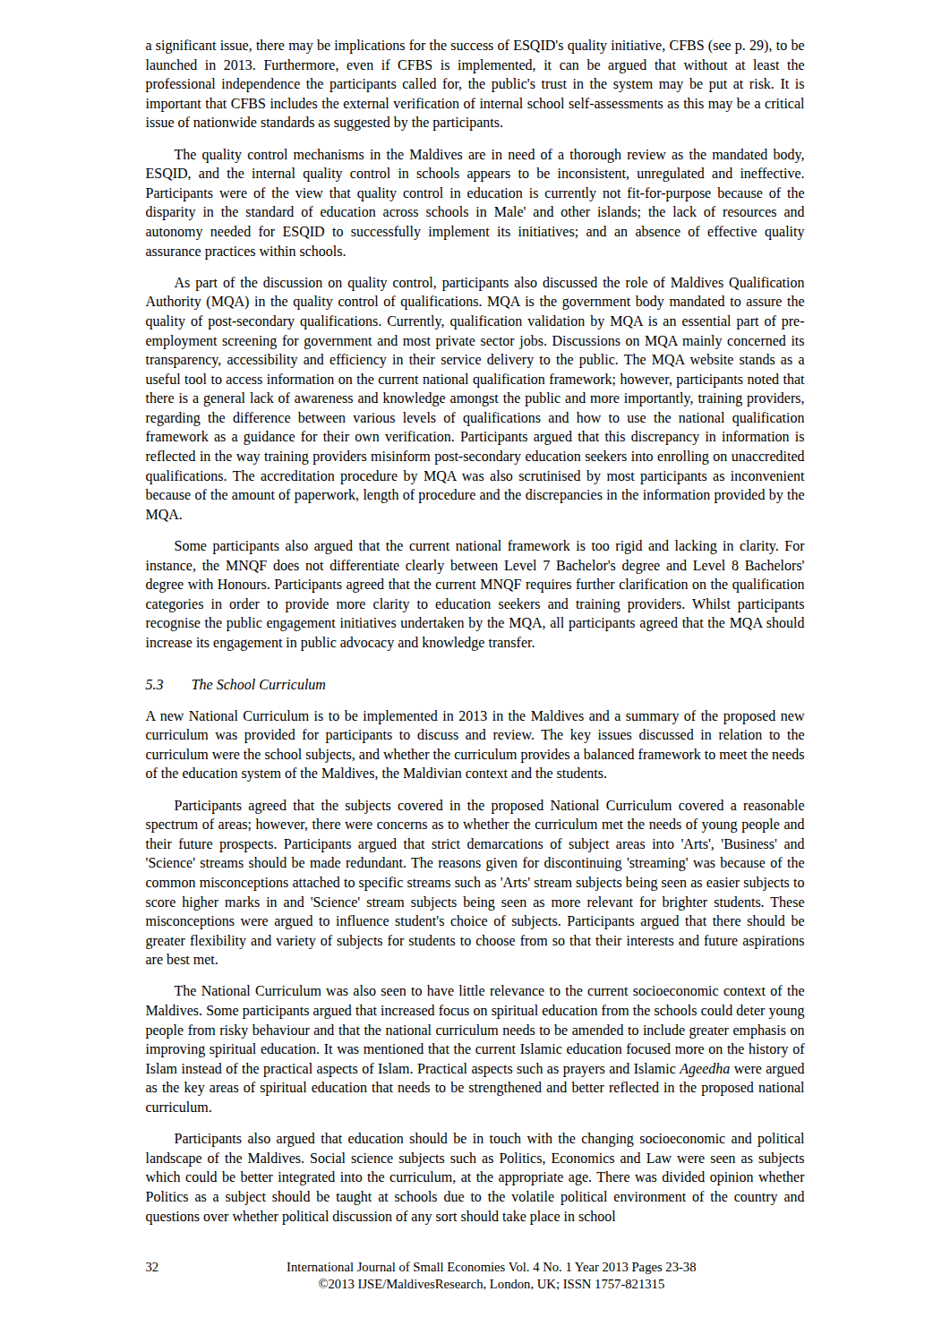a significant issue, there may be implications for the success of ESQID's quality initiative, CFBS (see p. 29), to be launched in 2013. Furthermore, even if CFBS is implemented, it can be argued that without at least the professional independence the participants called for, the public's trust in the system may be put at risk. It is important that CFBS includes the external verification of internal school self-assessments as this may be a critical issue of nationwide standards as suggested by the participants.
The quality control mechanisms in the Maldives are in need of a thorough review as the mandated body, ESQID, and the internal quality control in schools appears to be inconsistent, unregulated and ineffective. Participants were of the view that quality control in education is currently not fit-for-purpose because of the disparity in the standard of education across schools in Male' and other islands; the lack of resources and autonomy needed for ESQID to successfully implement its initiatives; and an absence of effective quality assurance practices within schools.
As part of the discussion on quality control, participants also discussed the role of Maldives Qualification Authority (MQA) in the quality control of qualifications. MQA is the government body mandated to assure the quality of post-secondary qualifications. Currently, qualification validation by MQA is an essential part of pre-employment screening for government and most private sector jobs. Discussions on MQA mainly concerned its transparency, accessibility and efficiency in their service delivery to the public. The MQA website stands as a useful tool to access information on the current national qualification framework; however, participants noted that there is a general lack of awareness and knowledge amongst the public and more importantly, training providers, regarding the difference between various levels of qualifications and how to use the national qualification framework as a guidance for their own verification. Participants argued that this discrepancy in information is reflected in the way training providers misinform post-secondary education seekers into enrolling on unaccredited qualifications. The accreditation procedure by MQA was also scrutinised by most participants as inconvenient because of the amount of paperwork, length of procedure and the discrepancies in the information provided by the MQA.
Some participants also argued that the current national framework is too rigid and lacking in clarity. For instance, the MNQF does not differentiate clearly between Level 7 Bachelor's degree and Level 8 Bachelors' degree with Honours. Participants agreed that the current MNQF requires further clarification on the qualification categories in order to provide more clarity to education seekers and training providers. Whilst participants recognise the public engagement initiatives undertaken by the MQA, all participants agreed that the MQA should increase its engagement in public advocacy and knowledge transfer.
5.3 The School Curriculum
A new National Curriculum is to be implemented in 2013 in the Maldives and a summary of the proposed new curriculum was provided for participants to discuss and review. The key issues discussed in relation to the curriculum were the school subjects, and whether the curriculum provides a balanced framework to meet the needs of the education system of the Maldives, the Maldivian context and the students.
Participants agreed that the subjects covered in the proposed National Curriculum covered a reasonable spectrum of areas; however, there were concerns as to whether the curriculum met the needs of young people and their future prospects. Participants argued that strict demarcations of subject areas into 'Arts', 'Business' and 'Science' streams should be made redundant. The reasons given for discontinuing 'streaming' was because of the common misconceptions attached to specific streams such as 'Arts' stream subjects being seen as easier subjects to score higher marks in and 'Science' stream subjects being seen as more relevant for brighter students. These misconceptions were argued to influence student's choice of subjects. Participants argued that there should be greater flexibility and variety of subjects for students to choose from so that their interests and future aspirations are best met.
The National Curriculum was also seen to have little relevance to the current socioeconomic context of the Maldives. Some participants argued that increased focus on spiritual education from the schools could deter young people from risky behaviour and that the national curriculum needs to be amended to include greater emphasis on improving spiritual education. It was mentioned that the current Islamic education focused more on the history of Islam instead of the practical aspects of Islam. Practical aspects such as prayers and Islamic Ageedha were argued as the key areas of spiritual education that needs to be strengthened and better reflected in the proposed national curriculum.
Participants also argued that education should be in touch with the changing socioeconomic and political landscape of the Maldives. Social science subjects such as Politics, Economics and Law were seen as subjects which could be better integrated into the curriculum, at the appropriate age. There was divided opinion whether Politics as a subject should be taught at schools due to the volatile political environment of the country and questions over whether political discussion of any sort should take place in school
32
International Journal of Small Economies Vol. 4 No. 1 Year 2013 Pages 23-38
©2013 IJSE/MaldivesResearch, London, UK; ISSN 1757-821315